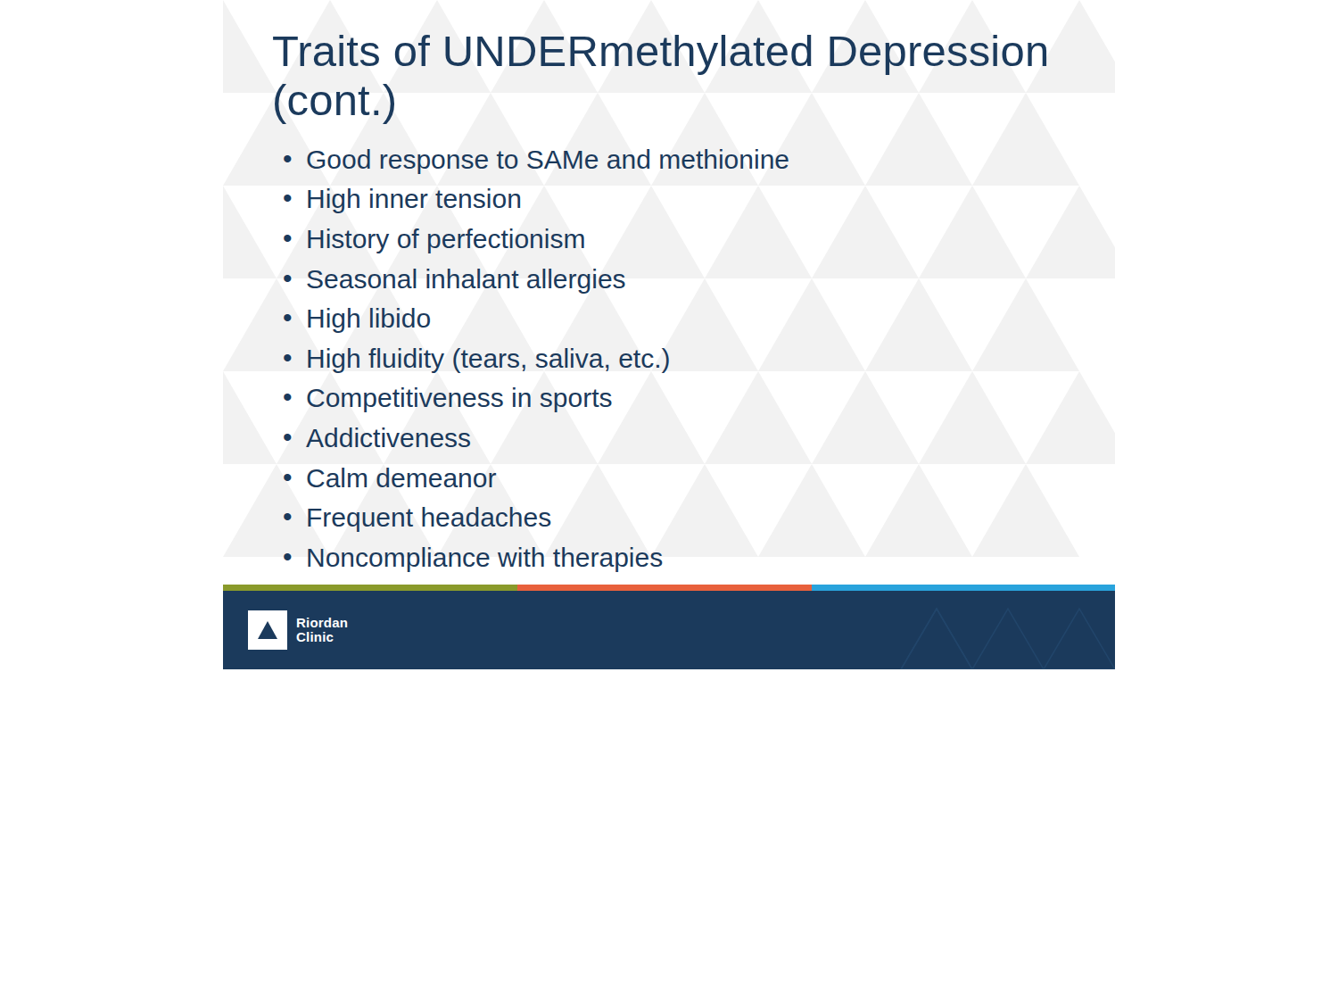Traits of UNDERmethylated Depression (cont.)
Good response to SAMe and methionine
High inner tension
History of perfectionism
Seasonal inhalant allergies
High libido
High fluidity (tears, saliva, etc.)
Competitiveness in sports
Addictiveness
Calm demeanor
Frequent headaches
Noncompliance with therapies
Oppositional defiance as a child
Riordan
Clinic